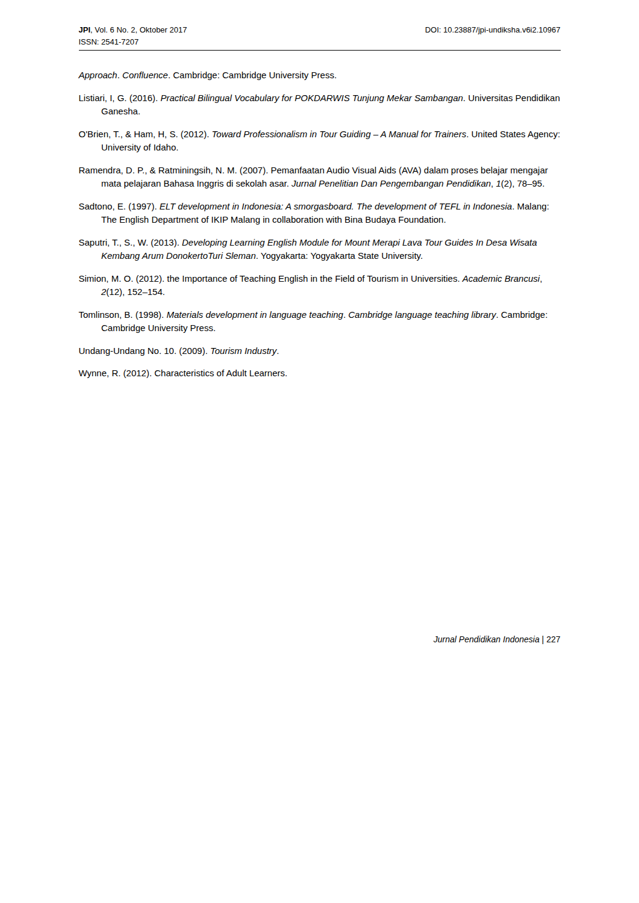JPI, Vol. 6 No. 2, Oktober 2017
ISSN: 2541-7207
DOI: 10.23887/jpi-undiksha.v6i2.10967
Approach. Confluence. Cambridge: Cambridge University Press.
Listiari, I, G. (2016). Practical Bilingual Vocabulary for POKDARWIS Tunjung Mekar Sambangan. Universitas Pendidikan Ganesha.
O'Brien, T., & Ham, H, S. (2012). Toward Professionalism in Tour Guiding – A Manual for Trainers. United States Agency: University of Idaho.
Ramendra, D. P., & Ratminingsih, N. M. (2007). Pemanfaatan Audio Visual Aids (AVA) dalam proses belajar mengajar mata pelajaran Bahasa Inggris di sekolah asar. Jurnal Penelitian Dan Pengembangan Pendidikan, 1(2), 78–95.
Sadtono, E. (1997). ELT development in Indonesia: A smorgasboard. The development of TEFL in Indonesia. Malang: The English Department of IKIP Malang in collaboration with Bina Budaya Foundation.
Saputri, T., S., W. (2013). Developing Learning English Module for Mount Merapi Lava Tour Guides In Desa Wisata Kembang Arum DonokertoTuri Sleman. Yogyakarta: Yogyakarta State University.
Simion, M. O. (2012). the Importance of Teaching English in the Field of Tourism in Universities. Academic Brancusi, 2(12), 152–154.
Tomlinson, B. (1998). Materials development in language teaching. Cambridge language teaching library. Cambridge: Cambridge University Press.
Undang-Undang No. 10. (2009). Tourism Industry.
Wynne, R. (2012). Characteristics of Adult Learners.
Jurnal Pendidikan Indonesia | 227